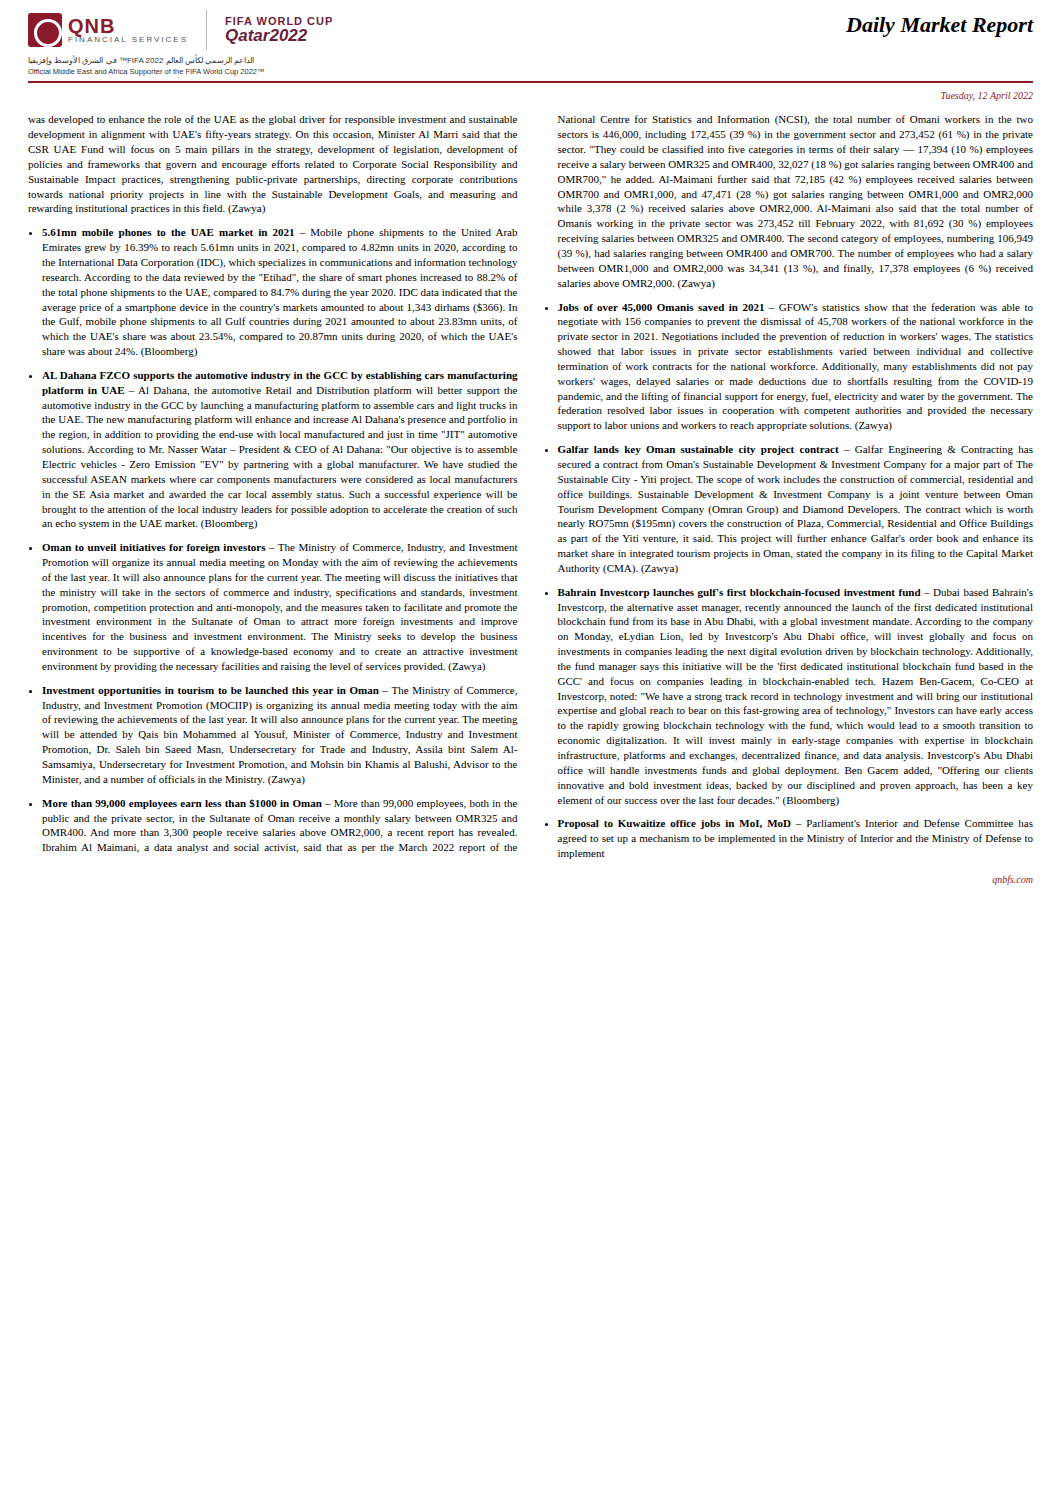QNB FINANCIAL SERVICES
FIFA WORLD CUP
Qatar2022
Daily Market Report
الداعم الرسمي لكأس العالم FIFA 2022™ في الشرق الأوسط وإفريقيا
Official Middle East and Africa Supporter of the FIFA World Cup 2022™
Tuesday, 12 April 2022
was developed to enhance the role of the UAE as the global driver for responsible investment and sustainable development in alignment with UAE's fifty-years strategy. On this occasion, Minister Al Marri said that the CSR UAE Fund will focus on 5 main pillars in the strategy, development of legislation, development of policies and frameworks that govern and encourage efforts related to Corporate Social Responsibility and Sustainable Impact practices, strengthening public-private partnerships, directing corporate contributions towards national priority projects in line with the Sustainable Development Goals, and measuring and rewarding institutional practices in this field. (Zawya)
5.61mn mobile phones to the UAE market in 2021 – Mobile phone shipments to the United Arab Emirates grew by 16.39% to reach 5.61mn units in 2021, compared to 4.82mn units in 2020, according to the International Data Corporation (IDC), which specializes in communications and information technology research. According to the data reviewed by the "Etihad", the share of smart phones increased to 88.2% of the total phone shipments to the UAE, compared to 84.7% during the year 2020. IDC data indicated that the average price of a smartphone device in the country's markets amounted to about 1,343 dirhams ($366). In the Gulf, mobile phone shipments to all Gulf countries during 2021 amounted to about 23.83mn units, of which the UAE's share was about 23.54%, compared to 20.87mn units during 2020, of which the UAE's share was about 24%. (Bloomberg)
AL Dahana FZCO supports the automotive industry in the GCC by establishing cars manufacturing platform in UAE – Al Dahana, the automotive Retail and Distribution platform will better support the automotive industry in the GCC by launching a manufacturing platform to assemble cars and light trucks in the UAE. The new manufacturing platform will enhance and increase Al Dahana's presence and portfolio in the region, in addition to providing the end-use with local manufactured and just in time "JIT" automotive solutions. According to Mr. Nasser Watar – President & CEO of Al Dahana: "Our objective is to assemble Electric vehicles - Zero Emission "EV" by partnering with a global manufacturer. We have studied the successful ASEAN markets where car components manufacturers were considered as local manufacturers in the SE Asia market and awarded the car local assembly status. Such a successful experience will be brought to the attention of the local industry leaders for possible adoption to accelerate the creation of such an echo system in the UAE market. (Bloomberg)
Oman to unveil initiatives for foreign investors – The Ministry of Commerce, Industry, and Investment Promotion will organize its annual media meeting on Monday with the aim of reviewing the achievements of the last year. It will also announce plans for the current year. The meeting will discuss the initiatives that the ministry will take in the sectors of commerce and industry, specifications and standards, investment promotion, competition protection and anti-monopoly, and the measures taken to facilitate and promote the investment environment in the Sultanate of Oman to attract more foreign investments and improve incentives for the business and investment environment. The Ministry seeks to develop the business environment to be supportive of a knowledge-based economy and to create an attractive investment environment by providing the necessary facilities and raising the level of services provided. (Zawya)
Investment opportunities in tourism to be launched this year in Oman – The Ministry of Commerce, Industry, and Investment Promotion (MOCIIP) is organizing its annual media meeting today with the aim of reviewing the achievements of the last year. It will also announce plans for the current year. The meeting will be attended by Qais bin Mohammed al Yousuf, Minister of Commerce, Industry and Investment Promotion, Dr. Saleh bin Saeed Masn, Undersecretary for Trade and Industry, Assila bint Salem Al-Samsamiya, Undersecretary for Investment Promotion, and Mohsin bin Khamis al Balushi, Advisor to the Minister, and a number of officials in the Ministry. (Zawya)
More than 99,000 employees earn less than $1000 in Oman – More than 99,000 employees, both in the public and the private sector, in the Sultanate of Oman receive a monthly salary between OMR325 and OMR400. And more than 3,300 people receive salaries above OMR2,000, a recent report has revealed. Ibrahim Al Maimani, a data analyst and social activist, said that as per the March 2022 report of the National Centre for Statistics and Information (NCSI), the total number of Omani workers in the two sectors is 446,000, including 172,455 (39 %) in the government sector and 273,452 (61 %) in the private sector. "They could be classified into five categories in terms of their salary — 17,394 (10 %) employees receive a salary between OMR325 and OMR400, 32,027 (18 %) got salaries ranging between OMR400 and OMR700," he added. Al-Maimani further said that 72,185 (42 %) employees received salaries between OMR700 and OMR1,000, and 47,471 (28 %) got salaries ranging between OMR1,000 and OMR2,000 while 3,378 (2 %) received salaries above OMR2,000. Al-Maimani also said that the total number of Omanis working in the private sector was 273,452 till February 2022, with 81,692 (30 %) employees receiving salaries between OMR325 and OMR400. The second category of employees, numbering 106,949 (39 %), had salaries ranging between OMR400 and OMR700. The number of employees who had a salary between OMR1,000 and OMR2,000 was 34,341 (13 %), and finally, 17,378 employees (6 %) received salaries above OMR2,000. (Zawya)
Jobs of over 45,000 Omanis saved in 2021 – GFOW's statistics show that the federation was able to negotiate with 156 companies to prevent the dismissal of 45,708 workers of the national workforce in the private sector in 2021. Negotiations included the prevention of reduction in workers' wages. The statistics showed that labor issues in private sector establishments varied between individual and collective termination of work contracts for the national workforce. Additionally, many establishments did not pay workers' wages, delayed salaries or made deductions due to shortfalls resulting from the COVID-19 pandemic, and the lifting of financial support for energy, fuel, electricity and water by the government. The federation resolved labor issues in cooperation with competent authorities and provided the necessary support to labor unions and workers to reach appropriate solutions. (Zawya)
Galfar lands key Oman sustainable city project contract – Galfar Engineering & Contracting has secured a contract from Oman's Sustainable Development & Investment Company for a major part of The Sustainable City - Yiti project. The scope of work includes the construction of commercial, residential and office buildings. Sustainable Development & Investment Company is a joint venture between Oman Tourism Development Company (Omran Group) and Diamond Developers. The contract which is worth nearly RO75mn ($195mn) covers the construction of Plaza, Commercial, Residential and Office Buildings as part of the Yiti venture, it said. This project will further enhance Galfar's order book and enhance its market share in integrated tourism projects in Oman, stated the company in its filing to the Capital Market Authority (CMA). (Zawya)
Bahrain Investcorp launches gulf's first blockchain-focused investment fund – Dubai based Bahrain's Investcorp, the alternative asset manager, recently announced the launch of the first dedicated institutional blockchain fund from its base in Abu Dhabi, with a global investment mandate. According to the company on Monday, eLydian Lion, led by Investcorp's Abu Dhabi office, will invest globally and focus on investments in companies leading the next digital evolution driven by blockchain technology. Additionally, the fund manager says this initiative will be the 'first dedicated institutional blockchain fund based in the GCC' and focus on companies leading in blockchain-enabled tech. Hazem Ben-Gacem, Co-CEO at Investcorp, noted: "We have a strong track record in technology investment and will bring our institutional expertise and global reach to bear on this fast-growing area of technology," Investors can have early access to the rapidly growing blockchain technology with the fund, which would lead to a smooth transition to economic digitalization. It will invest mainly in early-stage companies with expertise in blockchain infrastructure, platforms and exchanges, decentralized finance, and data analysis. Investcorp's Abu Dhabi office will handle investments funds and global deployment. Ben Gacem added, "Offering our clients innovative and bold investment ideas, backed by our disciplined and proven approach, has been a key element of our success over the last four decades." (Bloomberg)
Proposal to Kuwaitize office jobs in MoI, MoD – Parliament's Interior and Defense Committee has agreed to set up a mechanism to be implemented in the Ministry of Interior and the Ministry of Defense to implement
qnbfs.com